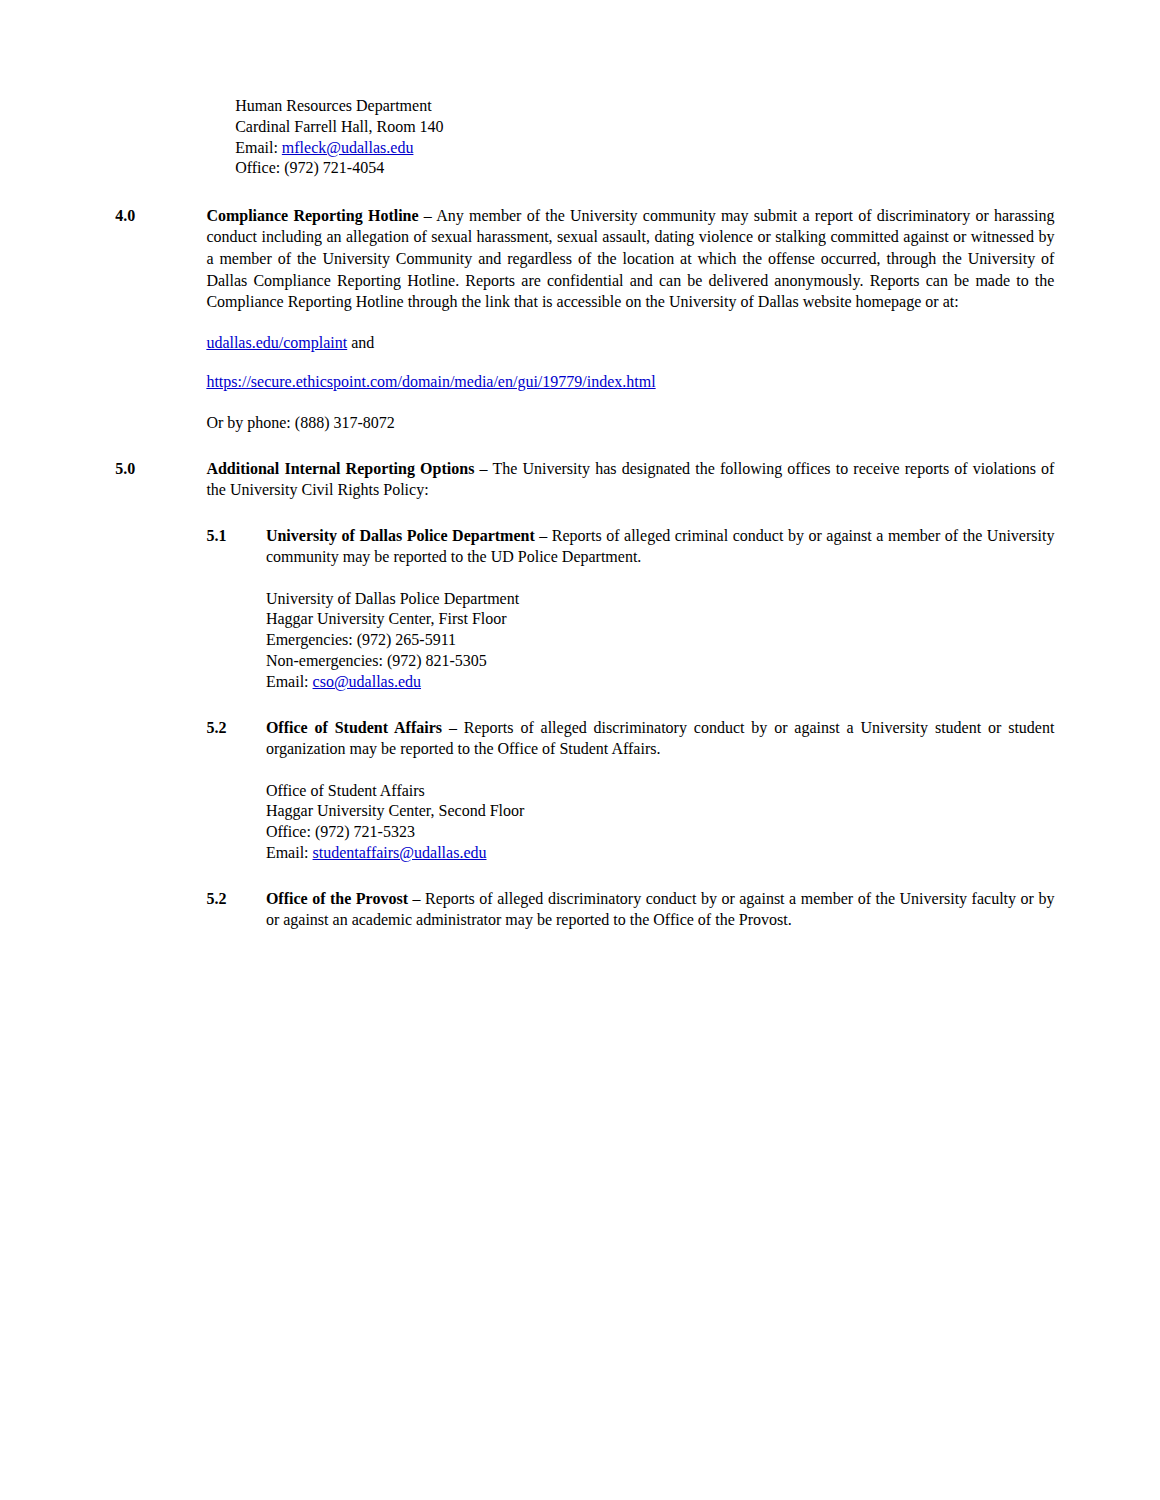Human Resources Department
Cardinal Farrell Hall, Room 140
Email: mfleck@udallas.edu
Office: (972) 721-4054
4.0
Compliance Reporting Hotline – Any member of the University community may submit a report of discriminatory or harassing conduct including an allegation of sexual harassment, sexual assault, dating violence or stalking committed against or witnessed by a member of the University Community and regardless of the location at which the offense occurred, through the University of Dallas Compliance Reporting Hotline. Reports are confidential and can be delivered anonymously. Reports can be made to the Compliance Reporting Hotline through the link that is accessible on the University of Dallas website homepage or at:
udallas.edu/complaint and
https://secure.ethicspoint.com/domain/media/en/gui/19779/index.html
Or by phone: (888) 317-8072
5.0
Additional Internal Reporting Options – The University has designated the following offices to receive reports of violations of the University Civil Rights Policy:
5.1
University of Dallas Police Department – Reports of alleged criminal conduct by or against a member of the University community may be reported to the UD Police Department.
University of Dallas Police Department
Haggar University Center, First Floor
Emergencies: (972) 265-5911
Non-emergencies: (972) 821-5305
Email: cso@udallas.edu
5.2
Office of Student Affairs – Reports of alleged discriminatory conduct by or against a University student or student organization may be reported to the Office of Student Affairs.
Office of Student Affairs
Haggar University Center, Second Floor
Office: (972) 721-5323
Email: studentaffairs@udallas.edu
5.2
Office of the Provost – Reports of alleged discriminatory conduct by or against a member of the University faculty or by or against an academic administrator may be reported to the Office of the Provost.